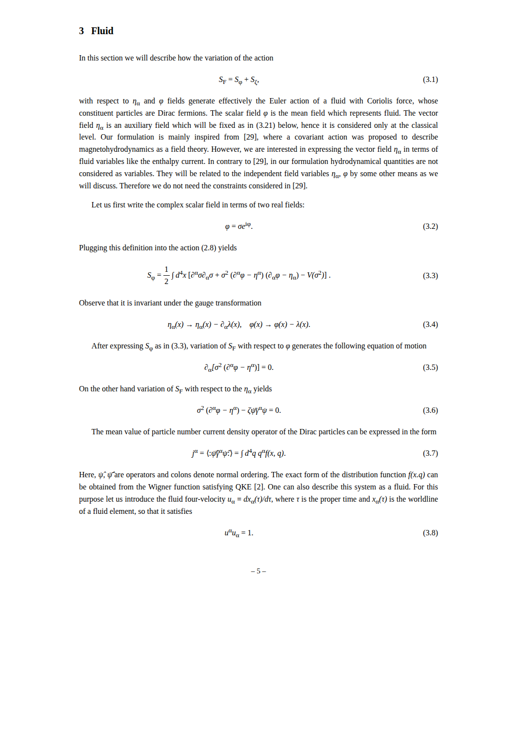3 Fluid
In this section we will describe how the variation of the action
SF = Sφ + Sζ,
(3.1)
with respect to ηα and φ fields generate effectively the Euler action of a fluid with Coriolis force, whose constituent particles are Dirac fermions. The scalar field φ is the mean field which represents fluid. The vector field ηα is an auxiliary field which will be fixed as in (3.21) below, hence it is considered only at the classical level. Our formulation is mainly inspired from [29], where a covariant action was proposed to describe magnetohydrodynamics as a field theory. However, we are interested in expressing the vector field ηα in terms of fluid variables like the enthalpy current. In contrary to [29], in our formulation hydrodynamical quantities are not considered as variables. They will be related to the independent field variables ηα, φ by some other means as we will discuss. Therefore we do not need the constraints considered in [29].
Let us first write the complex scalar field in terms of two real fields:
φ = σeiφ.
(3.2)
Plugging this definition into the action (2.8) yields
Sφ = 12 ∫ d4x [∂ασ∂ασ + σ2 (∂αφ − ηα) (∂αφ − ηα) − V(σ2)] .
(3.3)
Observe that it is invariant under the gauge transformation
ηα(x) → ηα(x) − ∂αλ(x), φ(x) → φ(x) − λ(x).
(3.4)
After expressing Sφ as in (3.3), variation of SF with respect to φ generates the following equation of motion
∂α[σ2 (∂αφ − ηα)] = 0.
(3.5)
On the other hand variation of SF with respect to the ηα yields
σ2 (∂αφ − ηα) − ζψ̄γαψ = 0.
(3.6)
The mean value of particle number current density operator of the Dirac particles can be expressed in the form
jα = ⟨:ψ̂̄γαψ̂:⟩ = ∫ d4q qαf(x, q).
(3.7)
Here, ψ̂, ψ̂̄ are operators and colons denote normal ordering. The exact form of the distribution function f(x.q) can be obtained from the Wigner function satisfying QKE [2]. One can also describe this system as a fluid. For this purpose let us introduce the fluid four-velocity uα ≡ dxα(τ)/dτ, where τ is the proper time and xα(τ) is the worldline of a fluid element, so that it satisfies
uαuα = 1.
(3.8)
– 5 –